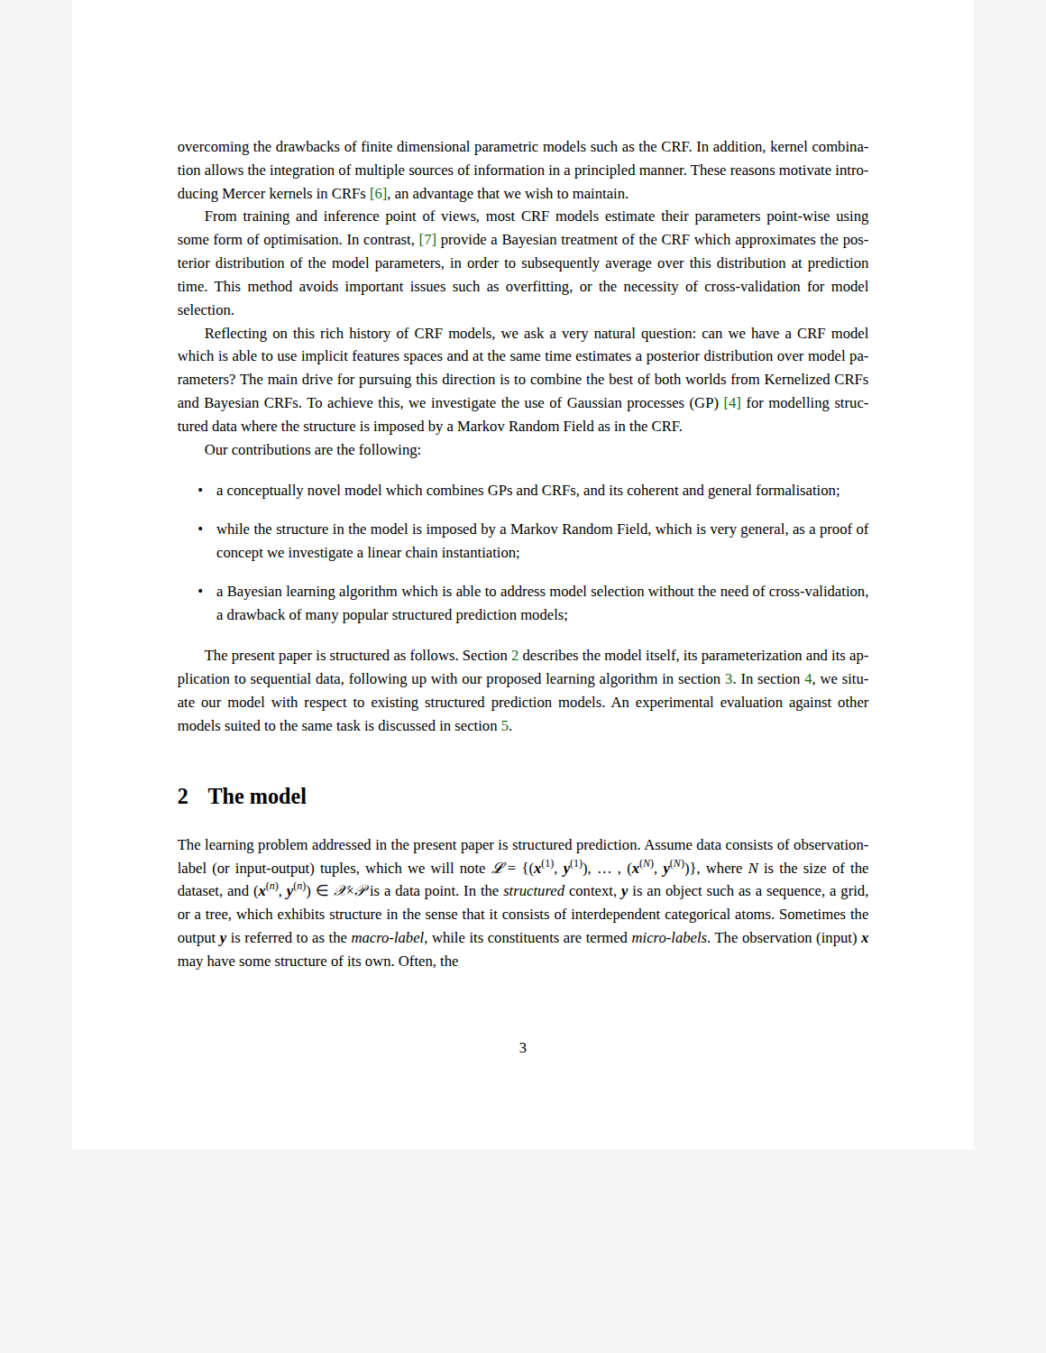overcoming the drawbacks of finite dimensional parametric models such as the CRF. In addition, kernel combination allows the integration of multiple sources of information in a principled manner. These reasons motivate introducing Mercer kernels in CRFs [6], an advantage that we wish to maintain.
From training and inference point of views, most CRF models estimate their parameters point-wise using some form of optimisation. In contrast, [7] provide a Bayesian treatment of the CRF which approximates the posterior distribution of the model parameters, in order to subsequently average over this distribution at prediction time. This method avoids important issues such as overfitting, or the necessity of cross-validation for model selection.
Reflecting on this rich history of CRF models, we ask a very natural question: can we have a CRF model which is able to use implicit features spaces and at the same time estimates a posterior distribution over model parameters? The main drive for pursuing this direction is to combine the best of both worlds from Kernelized CRFs and Bayesian CRFs. To achieve this, we investigate the use of Gaussian processes (GP) [4] for modelling structured data where the structure is imposed by a Markov Random Field as in the CRF.
Our contributions are the following:
a conceptually novel model which combines GPs and CRFs, and its coherent and general formalisation;
while the structure in the model is imposed by a Markov Random Field, which is very general, as a proof of concept we investigate a linear chain instantiation;
a Bayesian learning algorithm which is able to address model selection without the need of cross-validation, a drawback of many popular structured prediction models;
The present paper is structured as follows. Section 2 describes the model itself, its parameterization and its application to sequential data, following up with our proposed learning algorithm in section 3. In section 4, we situate our model with respect to existing structured prediction models. An experimental evaluation against other models suited to the same task is discussed in section 5.
2 The model
The learning problem addressed in the present paper is structured prediction. Assume data consists of observation-label (or input-output) tuples, which we will note 𝓛 = {(x(1), y(1)), … , (x(N), y(N))}, where N is the size of the dataset, and (x(n), y(n)) ∈ 𝒳×𝒫 is a data point. In the structured context, y is an object such as a sequence, a grid, or a tree, which exhibits structure in the sense that it consists of interdependent categorical atoms. Sometimes the output y is referred to as the macro-label, while its constituents are termed micro-labels. The observation (input) x may have some structure of its own. Often, the
3